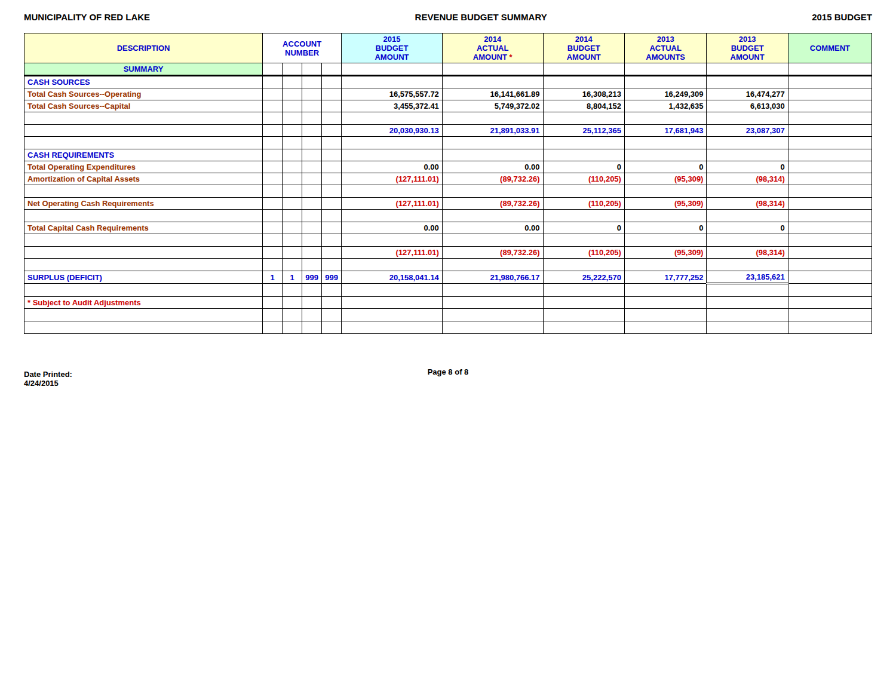MUNICIPALITY OF RED LAKE
REVENUE BUDGET SUMMARY
2015 BUDGET
| DESCRIPTION | ACCOUNT NUMBER | 2015 BUDGET AMOUNT | 2014 ACTUAL AMOUNT * | 2014 BUDGET AMOUNT | 2013 ACTUAL AMOUNTS | 2013 BUDGET AMOUNT | COMMENT |
| --- | --- | --- | --- | --- | --- | --- | --- |
| SUMMARY | | | | | | | | | | |
| CASH SOURCES | | | | | | | | | | |
| Total Cash Sources--Operating | | | | | 16,575,557.72 | 16,141,661.89 | 16,308,213 | 16,249,309 | 16,474,277 | |
| Total Cash Sources--Capital | | | | | 3,455,372.41 | 5,749,372.02 | 8,804,152 | 1,432,635 | 6,613,030 | |
| | | | | | 20,030,930.13 | 21,891,033.91 | 25,112,365 | 17,681,943 | 23,087,307 | |
| CASH REQUIREMENTS | | | | | | | | | | |
| Total Operating Expenditures | | | | | 0.00 | 0.00 | 0 | 0 | 0 | |
| Amortization of Capital Assets | | | | | (127,111.01) | (89,732.26) | (110,205) | (95,309) | (98,314) | |
| Net Operating Cash Requirements | | | | | (127,111.01) | (89,732.26) | (110,205) | (95,309) | (98,314) | |
| Total Capital Cash Requirements | | | | | 0.00 | 0.00 | 0 | 0 | 0 | |
| | | | | | (127,111.01) | (89,732.26) | (110,205) | (95,309) | (98,314) | |
| SURPLUS (DEFICIT) | 1 | 1 | 999 | 999 | 20,158,041.14 | 21,980,766.17 | 25,222,570 | 17,777,252 | 23,185,621 | |
| * Subject to Audit Adjustments | | | | | | | | | | |
Date Printed:
4/24/2015
Page 8 of 8